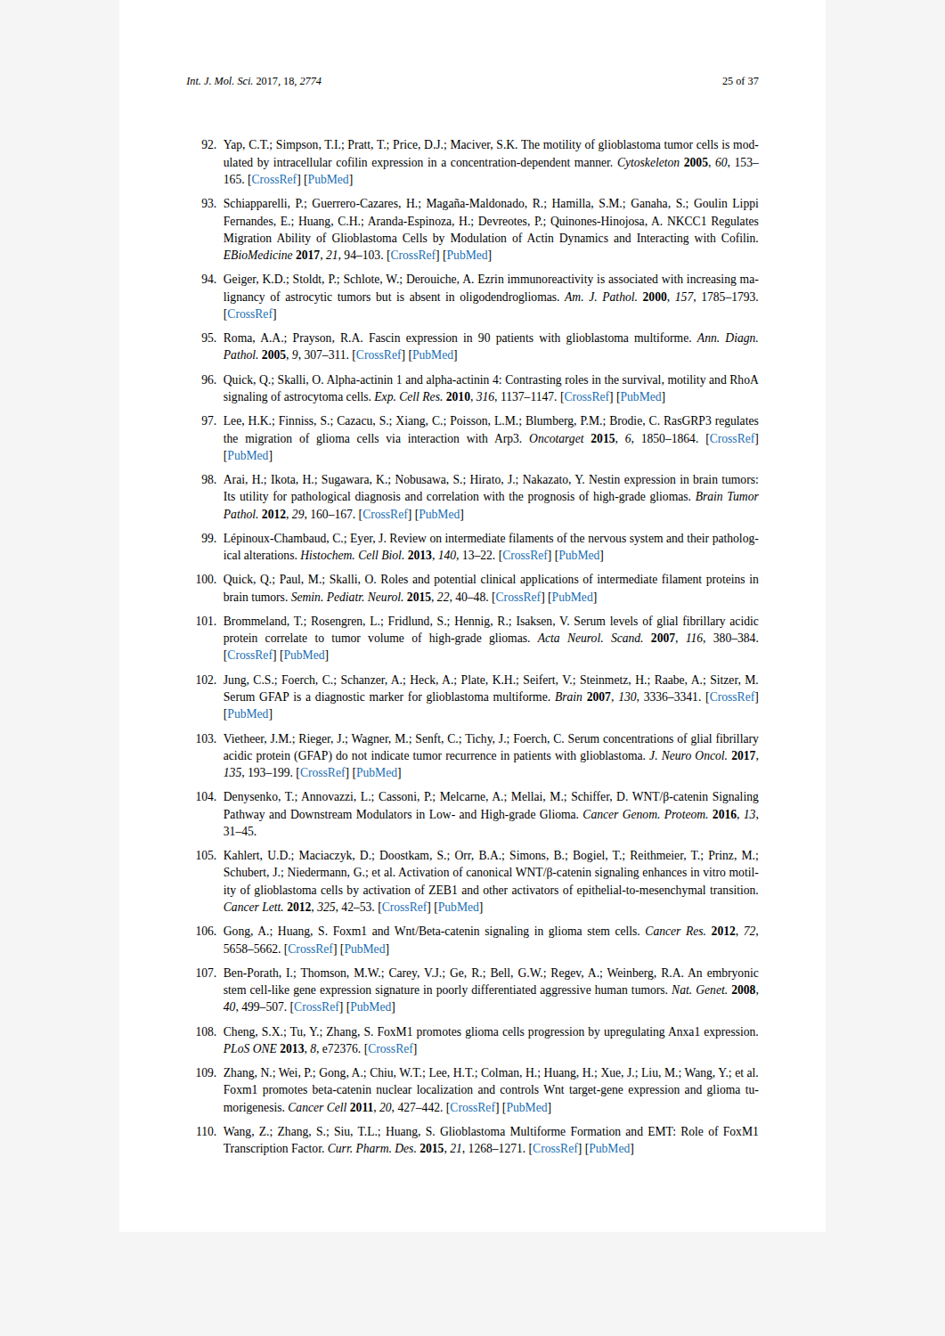Int. J. Mol. Sci. 2017, 18, 2774
25 of 37
Yap, C.T.; Simpson, T.I.; Pratt, T.; Price, D.J.; Maciver, S.K. The motility of glioblastoma tumor cells is modulated by intracellular cofilin expression in a concentration-dependent manner. Cytoskeleton 2005, 60, 153–165. [CrossRef] [PubMed]
Schiapparelli, P.; Guerrero-Cazares, H.; Magaña-Maldonado, R.; Hamilla, S.M.; Ganaha, S.; Goulin Lippi Fernandes, E.; Huang, C.H.; Aranda-Espinoza, H.; Devreotes, P.; Quinones-Hinojosa, A. NKCC1 Regulates Migration Ability of Glioblastoma Cells by Modulation of Actin Dynamics and Interacting with Cofilin. EBioMedicine 2017, 21, 94–103. [CrossRef] [PubMed]
Geiger, K.D.; Stoldt, P.; Schlote, W.; Derouiche, A. Ezrin immunoreactivity is associated with increasing malignancy of astrocytic tumors but is absent in oligodendrogliomas. Am. J. Pathol. 2000, 157, 1785–1793. [CrossRef]
Roma, A.A.; Prayson, R.A. Fascin expression in 90 patients with glioblastoma multiforme. Ann. Diagn. Pathol. 2005, 9, 307–311. [CrossRef] [PubMed]
Quick, Q.; Skalli, O. Alpha-actinin 1 and alpha-actinin 4: Contrasting roles in the survival, motility and RhoA signaling of astrocytoma cells. Exp. Cell Res. 2010, 316, 1137–1147. [CrossRef] [PubMed]
Lee, H.K.; Finniss, S.; Cazacu, S.; Xiang, C.; Poisson, L.M.; Blumberg, P.M.; Brodie, C. RasGRP3 regulates the migration of glioma cells via interaction with Arp3. Oncotarget 2015, 6, 1850–1864. [CrossRef] [PubMed]
Arai, H.; Ikota, H.; Sugawara, K.; Nobusawa, S.; Hirato, J.; Nakazato, Y. Nestin expression in brain tumors: Its utility for pathological diagnosis and correlation with the prognosis of high-grade gliomas. Brain Tumor Pathol. 2012, 29, 160–167. [CrossRef] [PubMed]
Lépinoux-Chambaud, C.; Eyer, J. Review on intermediate filaments of the nervous system and their pathological alterations. Histochem. Cell Biol. 2013, 140, 13–22. [CrossRef] [PubMed]
Quick, Q.; Paul, M.; Skalli, O. Roles and potential clinical applications of intermediate filament proteins in brain tumors. Semin. Pediatr. Neurol. 2015, 22, 40–48. [CrossRef] [PubMed]
Brommeland, T.; Rosengren, L.; Fridlund, S.; Hennig, R.; Isaksen, V. Serum levels of glial fibrillary acidic protein correlate to tumor volume of high-grade gliomas. Acta Neurol. Scand. 2007, 116, 380–384. [CrossRef] [PubMed]
Jung, C.S.; Foerch, C.; Schanzer, A.; Heck, A.; Plate, K.H.; Seifert, V.; Steinmetz, H.; Raabe, A.; Sitzer, M. Serum GFAP is a diagnostic marker for glioblastoma multiforme. Brain 2007, 130, 3336–3341. [CrossRef] [PubMed]
Vietheer, J.M.; Rieger, J.; Wagner, M.; Senft, C.; Tichy, J.; Foerch, C. Serum concentrations of glial fibrillary acidic protein (GFAP) do not indicate tumor recurrence in patients with glioblastoma. J. Neuro Oncol. 2017, 135, 193–199. [CrossRef] [PubMed]
Denysenko, T.; Annovazzi, L.; Cassoni, P.; Melcarne, A.; Mellai, M.; Schiffer, D. WNT/β-catenin Signaling Pathway and Downstream Modulators in Low- and High-grade Glioma. Cancer Genom. Proteom. 2016, 13, 31–45.
Kahlert, U.D.; Maciaczyk, D.; Doostkam, S.; Orr, B.A.; Simons, B.; Bogiel, T.; Reithmeier, T.; Prinz, M.; Schubert, J.; Niedermann, G.; et al. Activation of canonical WNT/β-catenin signaling enhances in vitro motility of glioblastoma cells by activation of ZEB1 and other activators of epithelial-to-mesenchymal transition. Cancer Lett. 2012, 325, 42–53. [CrossRef] [PubMed]
Gong, A.; Huang, S. Foxm1 and Wnt/Beta-catenin signaling in glioma stem cells. Cancer Res. 2012, 72, 5658–5662. [CrossRef] [PubMed]
Ben-Porath, I.; Thomson, M.W.; Carey, V.J.; Ge, R.; Bell, G.W.; Regev, A.; Weinberg, R.A. An embryonic stem cell-like gene expression signature in poorly differentiated aggressive human tumors. Nat. Genet. 2008, 40, 499–507. [CrossRef] [PubMed]
Cheng, S.X.; Tu, Y.; Zhang, S. FoxM1 promotes glioma cells progression by upregulating Anxa1 expression. PLoS ONE 2013, 8, e72376. [CrossRef]
Zhang, N.; Wei, P.; Gong, A.; Chiu, W.T.; Lee, H.T.; Colman, H.; Huang, H.; Xue, J.; Liu, M.; Wang, Y.; et al. Foxm1 promotes beta-catenin nuclear localization and controls Wnt target-gene expression and glioma tumorigenesis. Cancer Cell 2011, 20, 427–442. [CrossRef] [PubMed]
Wang, Z.; Zhang, S.; Siu, T.L.; Huang, S. Glioblastoma Multiforme Formation and EMT: Role of FoxM1 Transcription Factor. Curr. Pharm. Des. 2015, 21, 1268–1271. [CrossRef] [PubMed]